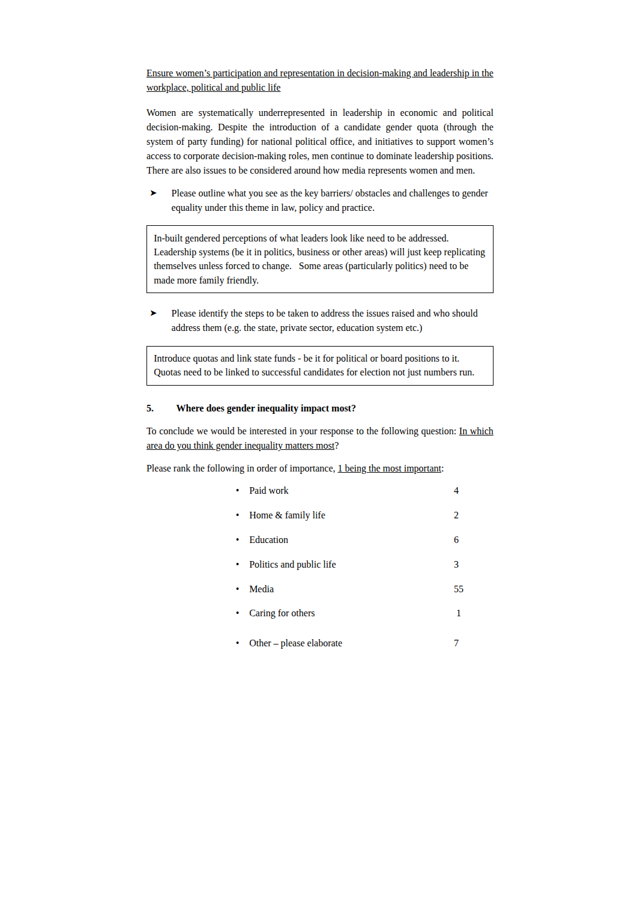Ensure women’s participation and representation in decision-making and leadership in the workplace, political and public life
Women are systematically underrepresented in leadership in economic and political decision-making. Despite the introduction of a candidate gender quota (through the system of party funding) for national political office, and initiatives to support women’s access to corporate decision-making roles, men continue to dominate leadership positions. There are also issues to be considered around how media represents women and men.
Please outline what you see as the key barriers/ obstacles and challenges to gender equality under this theme in law, policy and practice.
In-built gendered perceptions of what leaders look like need to be addressed. Leadership systems (be it in politics, business or other areas) will just keep replicating themselves unless forced to change. Some areas (particularly politics) need to be made more family friendly.
Please identify the steps to be taken to address the issues raised and who should address them (e.g. the state, private sector, education system etc.)
Introduce quotas and link state funds - be it for political or board positions to it.
Quotas need to be linked to successful candidates for election not just numbers run.
5. Where does gender inequality impact most?
To conclude we would be interested in your response to the following question: In which area do you think gender inequality matters most?
Please rank the following in order of importance, 1 being the most important:
Paid work 4
Home & family life 2
Education 6
Politics and public life 3
Media 55
Caring for others 1
Other – please elaborate 7